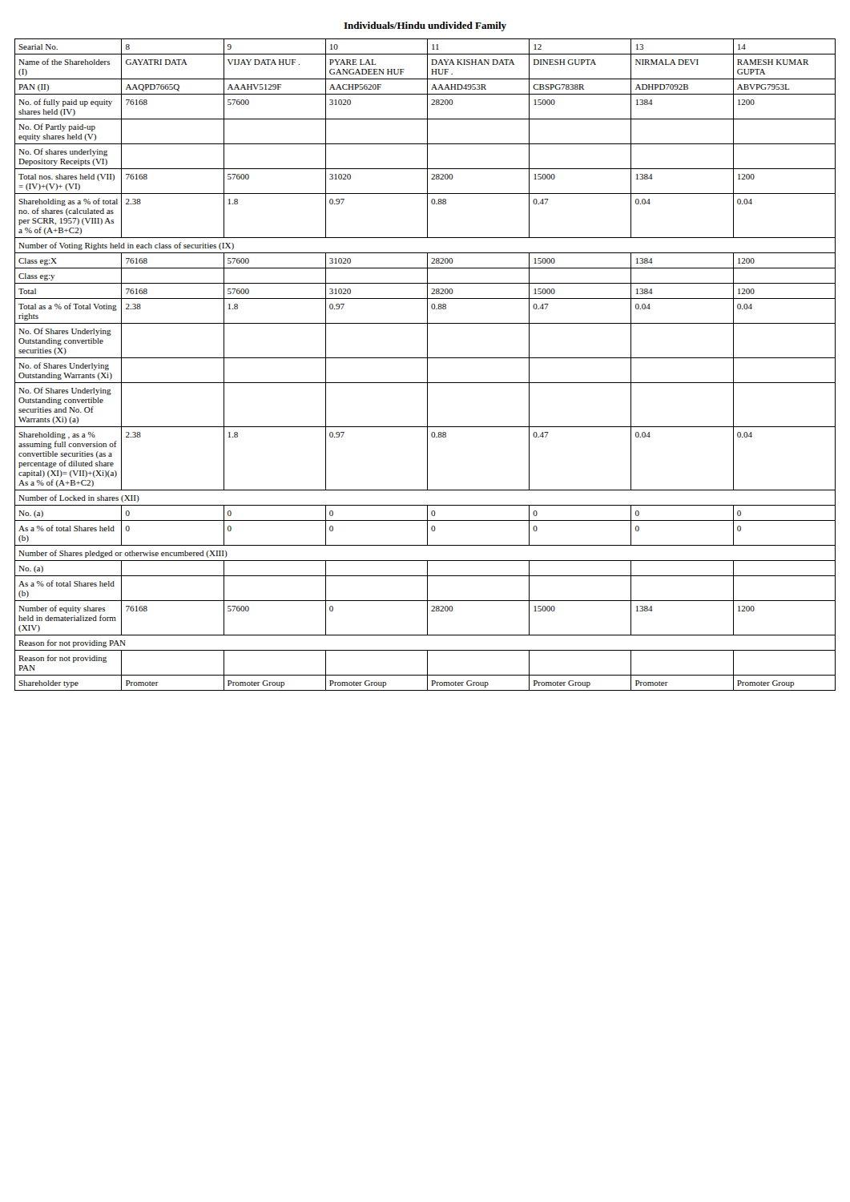Individuals/Hindu undivided Family
| Searial No. | 8 | 9 | 10 | 11 | 12 | 13 | 14 |
| Name of the Shareholders (I) | GAYATRI DATA | VIJAY DATA HUF . | PYARE LAL GANGADEEN HUF | DAYA KISHAN DATA HUF . | DINESH GUPTA | NIRMALA DEVI | RAMESH KUMAR GUPTA |
| PAN (II) | AAQPD7665Q | AAAHV5129F | AACHP5620F | AAAHD4953R | CBSPG7838R | ADHPD7092B | ABVPG7953L |
| No. of fully paid up equity shares held (IV) | 76168 | 57600 | 31020 | 28200 | 15000 | 1384 | 1200 |
| No. Of Partly paid-up equity shares held (V) | | | | | | | |
| No. Of shares underlying Depository Receipts (VI) | | | | | | | |
| Total nos. shares held (VII) = (IV)+(V)+ (VI) | 76168 | 57600 | 31020 | 28200 | 15000 | 1384 | 1200 |
| Shareholding as a % of total no. of shares (calculated as per SCRR, 1957) (VIII) As a % of (A+B+C2) | 2.38 | 1.8 | 0.97 | 0.88 | 0.47 | 0.04 | 0.04 |
| Number of Voting Rights held in each class of securities (IX) |
| Class eg:X | 76168 | 57600 | 31020 | 28200 | 15000 | 1384 | 1200 |
| Class eg:y | | | | | | | |
| Total | 76168 | 57600 | 31020 | 28200 | 15000 | 1384 | 1200 |
| Total as a % of Total Voting rights | 2.38 | 1.8 | 0.97 | 0.88 | 0.47 | 0.04 | 0.04 |
| No. Of Shares Underlying Outstanding convertible securities (X) | | | | | | | |
| No. of Shares Underlying Outstanding Warrants (Xi) | | | | | | | |
| No. Of Shares Underlying Outstanding convertible securities and No. Of Warrants (Xi) (a) | | | | | | | |
| Shareholding , as a % assuming full conversion of convertible securities (as a percentage of diluted share capital) (XI)= (VII)+(Xi)(a) As a % of (A+B+C2) | 2.38 | 1.8 | 0.97 | 0.88 | 0.47 | 0.04 | 0.04 |
| Number of Locked in shares (XII) |
| No. (a) | 0 | 0 | 0 | 0 | 0 | 0 | 0 |
| As a % of total Shares held (b) | 0 | 0 | 0 | 0 | 0 | 0 | 0 |
| Number of Shares pledged or otherwise encumbered (XIII) |
| No. (a) | | | | | | | |
| As a % of total Shares held (b) | | | | | | | |
| Number of equity shares held in dematerialized form (XIV) | 76168 | 57600 | 0 | 28200 | 15000 | 1384 | 1200 |
| Reason for not providing PAN |
| Reason for not providing PAN | | | | | | | |
| Shareholder type | Promoter | Promoter Group | Promoter Group | Promoter Group | Promoter Group | Promoter | Promoter Group |